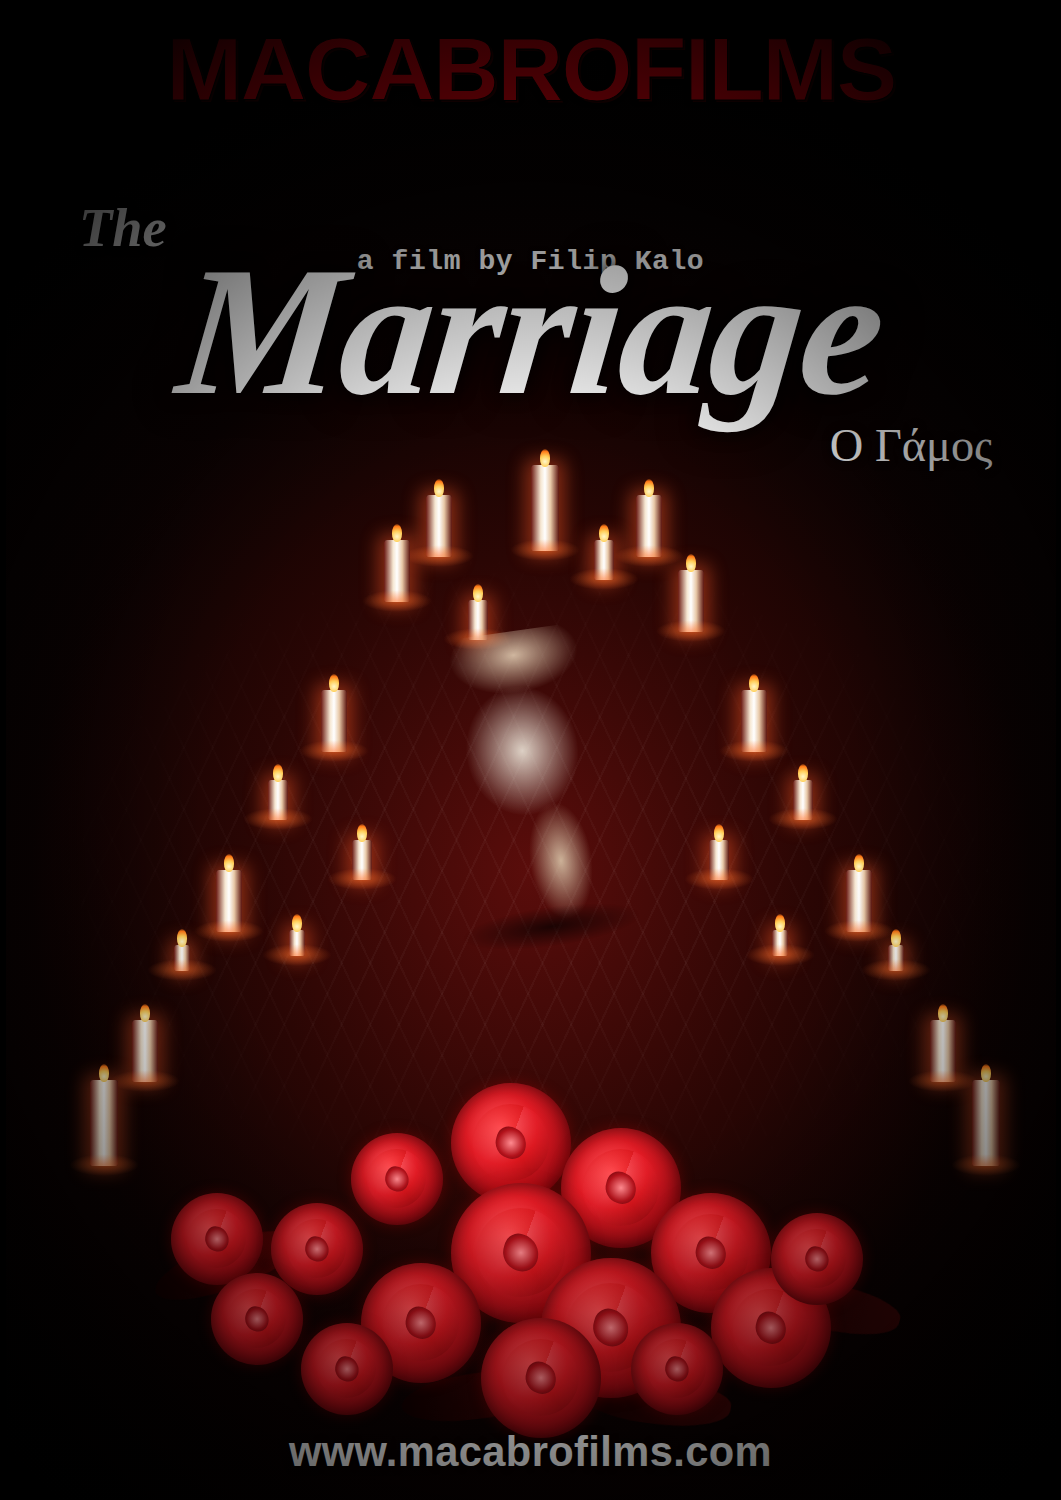MACABROFILMS
a film by Filip Kalo
The Marriage
Ο Γάμος
www.macabrofilms.com